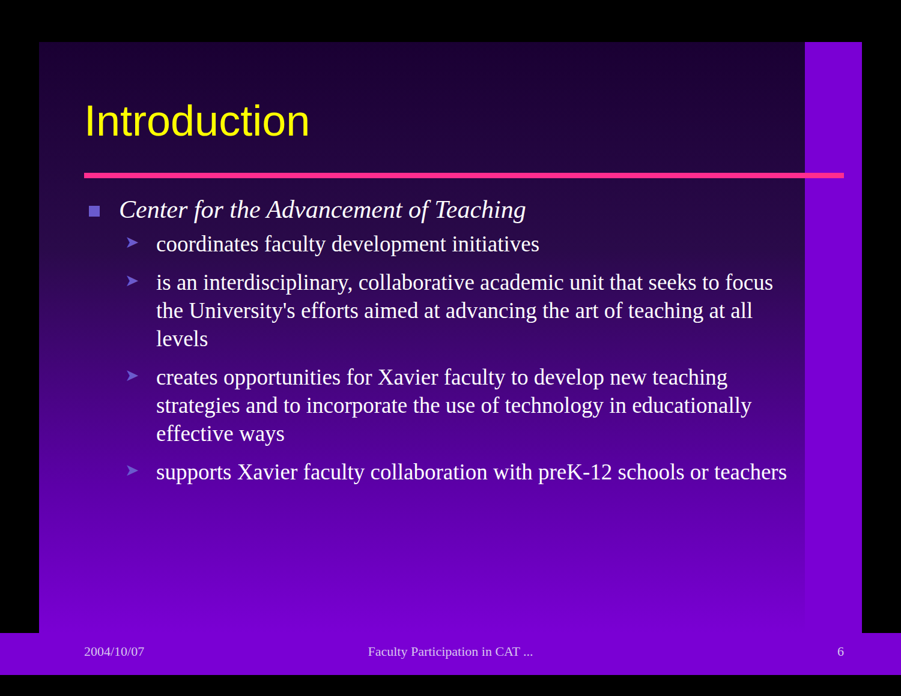Introduction
Center for the Advancement of Teaching
coordinates faculty development initiatives
is an interdisciplinary, collaborative academic unit that seeks to focus the University's efforts aimed at advancing the art of teaching at all levels
creates opportunities for Xavier faculty to develop new teaching strategies and to incorporate the use of technology in educationally effective ways
supports Xavier faculty collaboration with preK-12 schools or teachers
2004/10/07 Faculty Participation in CAT ... 6